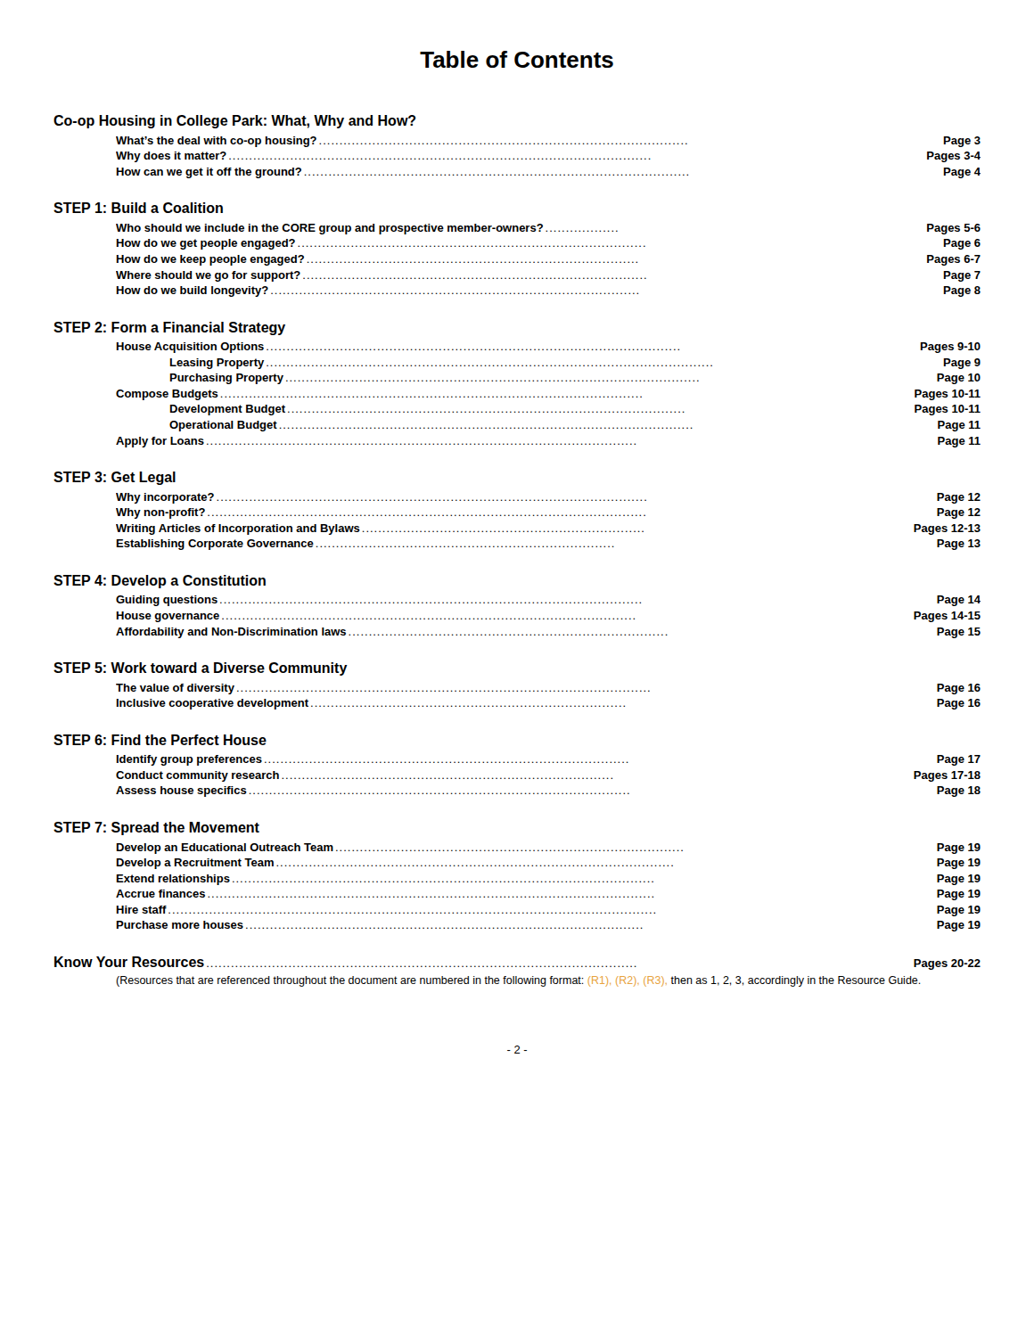Table of Contents
Co-op Housing in College Park: What, Why and How?
What’s the deal with co-op housing?.......................................................................................... Page 3
Why does it matter?....................................................................................................... Pages 3-4
How can we get it off the ground?.............................................................................................. Page 4
STEP 1: Build a Coalition
Who should we include in the CORE group and prospective member-owners?.................. Pages 5-6
How do we get people engaged?..................................................................................... Page 6
How do we keep people engaged?................................................................................. Pages 6-7
Where should we go for support?.................................................................................... Page 7
How do we build longevity?.......................................................................................... Page 8
STEP 2: Form a Financial Strategy
House Acquisition Options..................................................................................................... Pages 9-10
Leasing Property............................................................................................................. Page 9
Purchasing Property..................................................................................................... Page 10
Compose Budgets....................................................................................................... Pages 10-11
Development Budget................................................................................................. Pages 10-11
Operational Budget..................................................................................................... Page 11
Apply for Loans......................................................................................................... Page 11
STEP 3: Get Legal
Why incorporate?......................................................................................................... Page 12
Why non-profit?........................................................................................................... Page 12
Writing Articles of Incorporation and Bylaws..................................................................... Pages 12-13
Establishing Corporate Governance......................................................................... Page 13
STEP 4: Develop a Constitution
Guiding questions....................................................................................................... Page 14
House governance..................................................................................................... Pages 14-15
Affordability and Non-Discrimination laws.............................................................................. Page 15
STEP 5: Work toward a Diverse Community
The value of diversity..................................................................................................... Page 16
Inclusive cooperative development............................................................................. Page 16
STEP 6: Find the Perfect House
Identify group preferences......................................................................................... Page 17
Conduct community research................................................................................. Pages 17-18
Assess house specifics............................................................................................. Page 18
STEP 7: Spread the Movement
Develop an Educational Outreach Team..................................................................................... Page 19
Develop a Recruitment Team................................................................................................. Page 19
Extend relationships....................................................................................................... Page 19
Accrue finances............................................................................................................. Page 19
Hire staff....................................................................................................................... Page 19
Purchase more houses................................................................................................. Page 19
Know Your Resources......................................................................................................... Pages 20-22
(Resources that are referenced throughout the document are numbered in the following format: (R1), (R2), (R3), then as 1, 2, 3, accordingly in the Resource Guide.
- 2 -